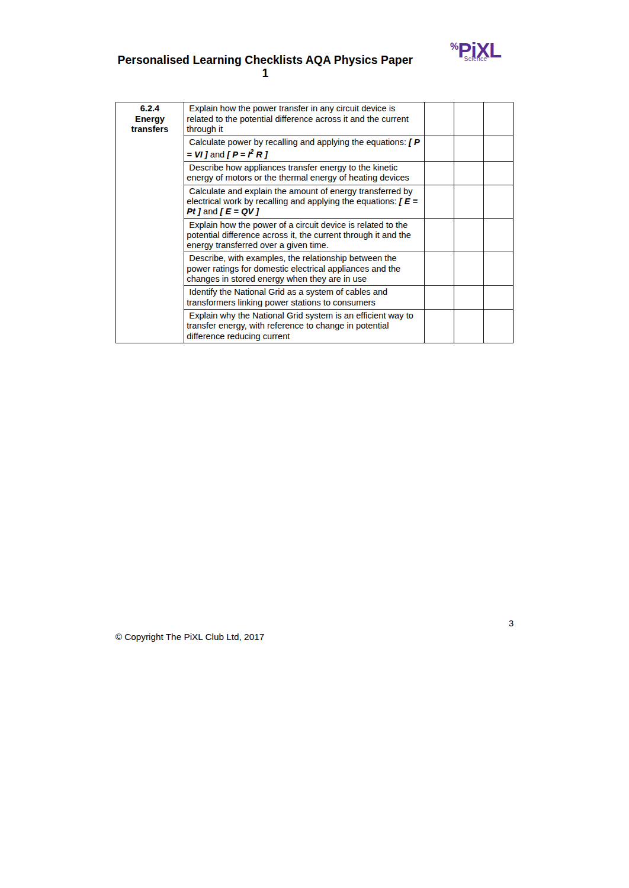Personalised Learning Checklists AQA Physics Paper 1
% Pi XL
Science
| 6.2.4 Energy transfers | Explain how the power transfer in any circuit device is related to the potential difference across it and the current through it | | | |
| Calculate power by recalling and applying the equations: [ P = VI ] and [ P = I 2 R ] | | | |
| Describe how appliances transfer energy to the kinetic energy of motors or the thermal energy of heating devices | | | |
| Calculate and explain the amount of energy transferred by electrical work by recalling and applying the equations: [ E = Pt ] and [ E = QV ] | | | |
| Explain how the power of a circuit device is related to the potential difference across it, the current through it and the energy transferred over a given time. | | | |
| Describe, with examples, the relationship between the power ratings for domestic electrical appliances and the changes in stored energy when they are in use | | | |
| Identify the National Grid as a system of cables and transformers linking power stations to consumers | | | |
| Explain why the National Grid system is an efficient way to transfer energy, with reference to change in potential difference reducing current | | | |
3
© Copyright The PiXL Club Ltd, 2017